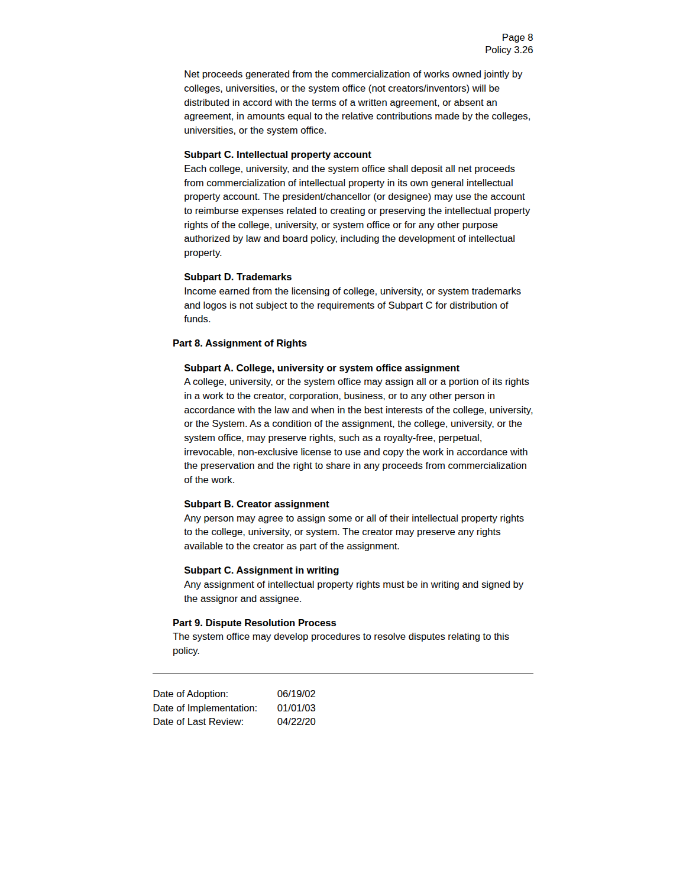Page 8
Policy 3.26
Net proceeds generated from the commercialization of works owned jointly by colleges, universities, or the system office (not creators/inventors) will be distributed in accord with the terms of a written agreement, or absent an agreement, in amounts equal to the relative contributions made by the colleges, universities, or the system office.
Subpart C. Intellectual property account
Each college, university, and the system office shall deposit all net proceeds from commercialization of intellectual property in its own general intellectual property account. The president/chancellor (or designee) may use the account to reimburse expenses related to creating or preserving the intellectual property rights of the college, university, or system office or for any other purpose authorized by law and board policy, including the development of intellectual property.
Subpart D. Trademarks
Income earned from the licensing of college, university, or system trademarks and logos is not subject to the requirements of Subpart C for distribution of funds.
Part 8. Assignment of Rights
Subpart A. College, university or system office assignment
A college, university, or the system office may assign all or a portion of its rights in a work to the creator, corporation, business, or to any other person in accordance with the law and when in the best interests of the college, university, or the System. As a condition of the assignment, the college, university, or the system office, may preserve rights, such as a royalty-free, perpetual, irrevocable, non-exclusive license to use and copy the work in accordance with the preservation and the right to share in any proceeds from commercialization of the work.
Subpart B. Creator assignment
Any person may agree to assign some or all of their intellectual property rights to the college, university, or system. The creator may preserve any rights available to the creator as part of the assignment.
Subpart C. Assignment in writing
Any assignment of intellectual property rights must be in writing and signed by the assignor and assignee.
Part 9. Dispute Resolution Process
The system office may develop procedures to resolve disputes relating to this policy.
| Date of Adoption: | 06/19/02 |
| Date of Implementation: | 01/01/03 |
| Date of Last Review: | 04/22/20 |